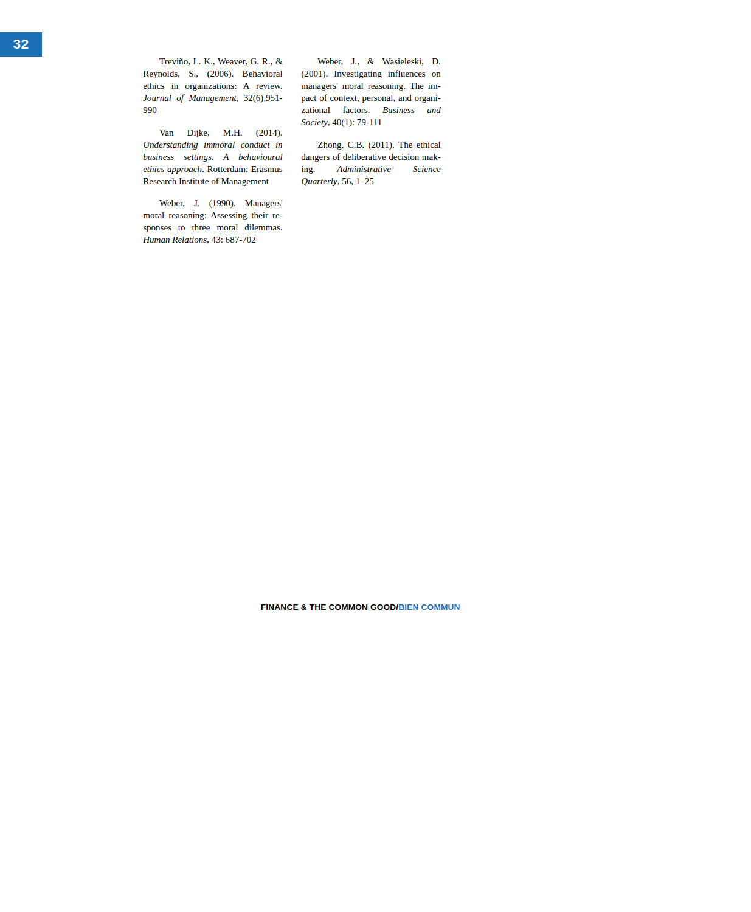32
Treviño, L. K., Weaver, G. R., & Reynolds, S., (2006). Behavioral ethics in organizations: A review. Journal of Management, 32(6),951-990
Van Dijke, M.H. (2014). Understanding immoral conduct in business settings. A behavioural ethics approach. Rotterdam: Erasmus Research Institute of Management
Weber, J. (1990). Managers' moral reasoning: Assessing their responses to three moral dilemmas. Human Relations, 43: 687-702
Weber, J., & Wasieleski, D. (2001). Investigating influences on managers' moral reasoning. The impact of context, personal, and organizational factors. Business and Society, 40(1): 79-111
Zhong, C.B. (2011). The ethical dangers of deliberative decision making. Administrative Science Quarterly, 56, 1–25
FINANCE & THE COMMON GOOD/BIEN COMMUN